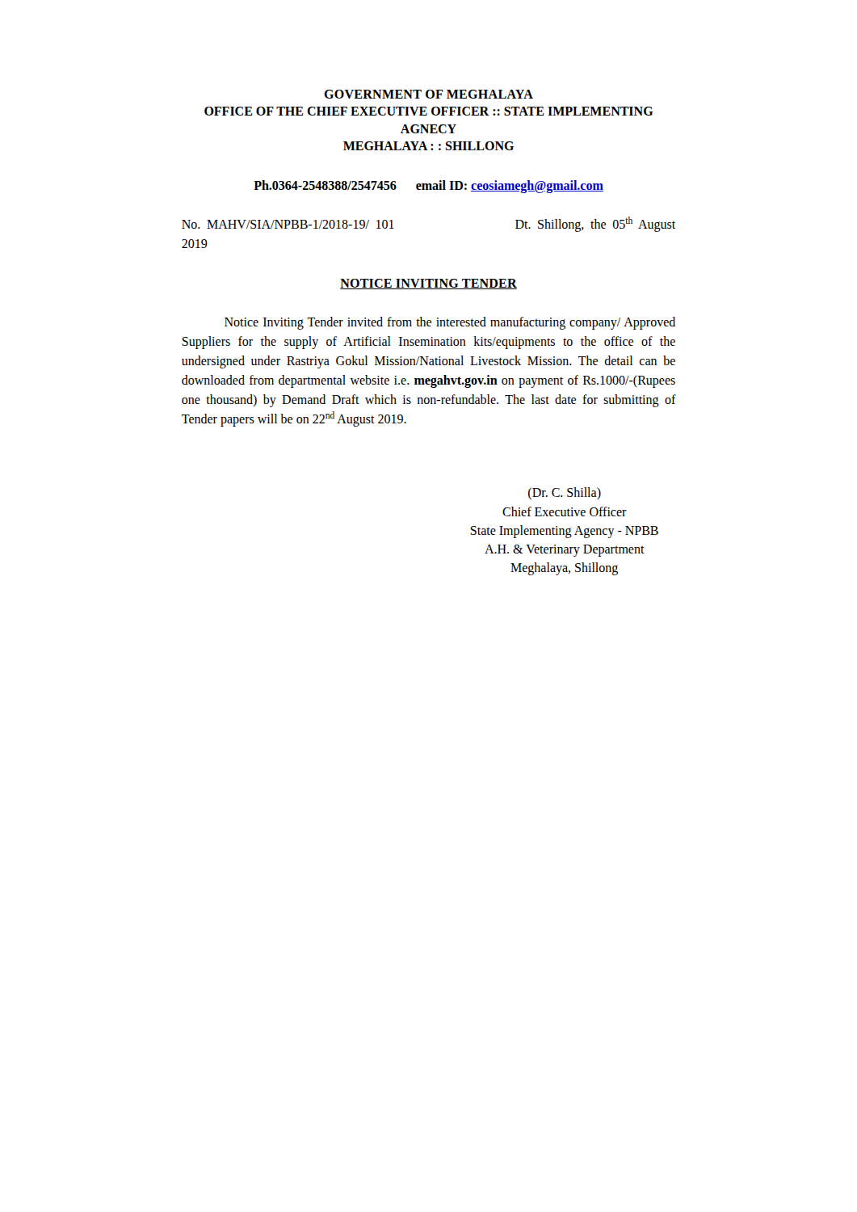GOVERNMENT OF MEGHALAYA
OFFICE OF THE CHIEF EXECUTIVE OFFICER :: STATE IMPLEMENTING AGNECY
MEGHALAYA : : SHILLONG
Ph.0364-2548388/2547456 email ID: ceosiamegh@gmail.com
No. MAHV/SIA/NPBB-1/2018-19/ 101 Dt. Shillong, the 05th August 2019
NOTICE INVITING TENDER
Notice Inviting Tender invited from the interested manufacturing company/ Approved Suppliers for the supply of Artificial Insemination kits/equipments to the office of the undersigned under Rastriya Gokul Mission/National Livestock Mission. The detail can be downloaded from departmental website i.e. megahvt.gov.in on payment of Rs.1000/-(Rupees one thousand) by Demand Draft which is non-refundable. The last date for submitting of Tender papers will be on 22nd August 2019.
(Dr. C. Shilla)
Chief Executive Officer
State Implementing Agency - NPBB
A.H. & Veterinary Department
Meghalaya, Shillong